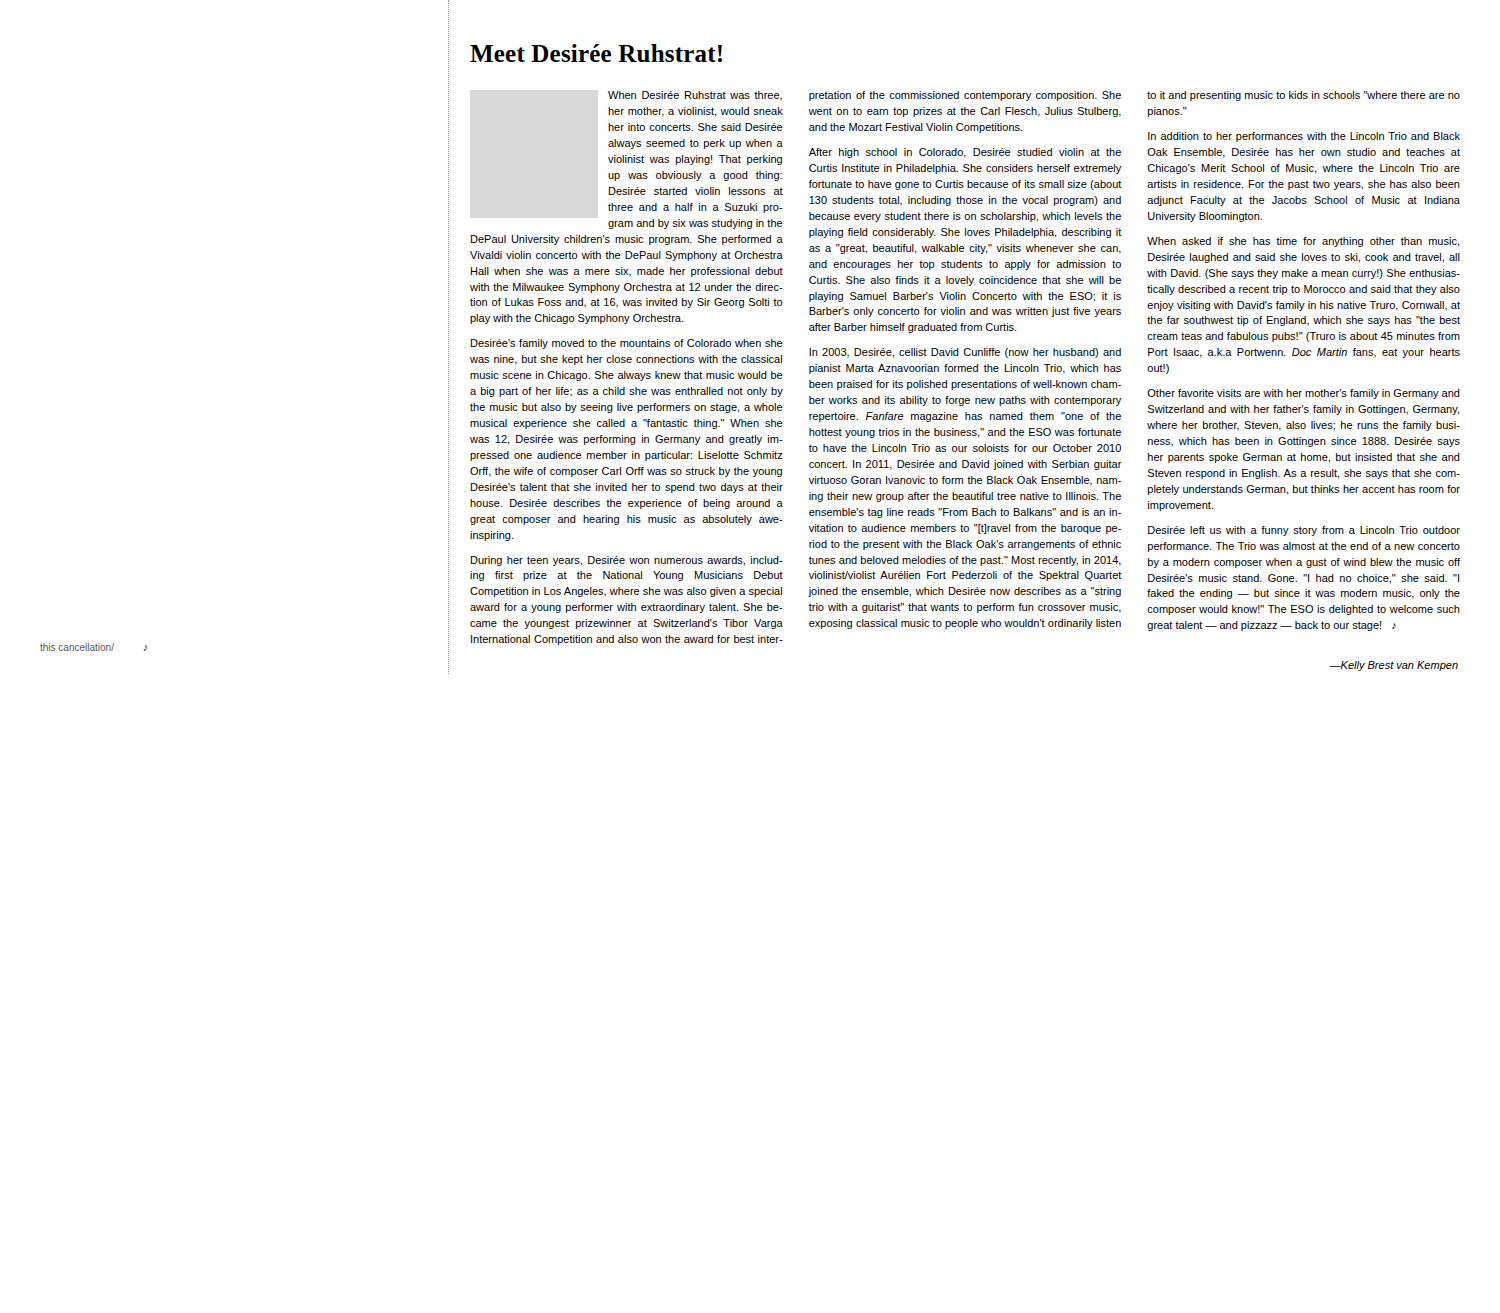Meet Desirée Ruhstrat!
When Desirée Ruhstrat was three, her mother, a violinist, would sneak her into concerts. She said Desirée always seemed to perk up when a violinist was playing! That perking up was obviously a good thing: Desirée started violin lessons at three and a half in a Suzuki program and by six was studying in the DePaul University children's music program. She performed a Vivaldi violin concerto with the DePaul Symphony at Orchestra Hall when she was a mere six, made her professional debut with the Milwaukee Symphony Orchestra at 12 under the direction of Lukas Foss and, at 16, was invited by Sir Georg Solti to play with the Chicago Symphony Orchestra.
Desirée's family moved to the mountains of Colorado when she was nine, but she kept her close connections with the classical music scene in Chicago. She always knew that music would be a big part of her life; as a child she was enthralled not only by the music but also by seeing live performers on stage, a whole musical experience she called a "fantastic thing." When she was 12, Desirée was performing in Germany and greatly impressed one audience member in particular: Liselotte Schmitz Orff, the wife of composer Carl Orff was so struck by the young Desirée's talent that she invited her to spend two days at their house. Desirée describes the experience of being around a great composer and hearing his music as absolutely awe-inspiring.
During her teen years, Desirée won numerous awards, including first prize at the National Young Musicians Debut Competition in Los Angeles, where she was also given a special award for a young performer with extraordinary talent. She became the youngest prizewinner at Switzerland's Tibor Varga International Competition and also won the award for best interpretation of the commissioned contemporary composition. She went on to earn top prizes at the Carl Flesch, Julius Stulberg, and the Mozart Festival Violin Competitions.
After high school in Colorado, Desirée studied violin at the Curtis Institute in Philadelphia. She considers herself extremely fortunate to have gone to Curtis because of its small size (about 130 students total, including those in the vocal program) and because every student there is on scholarship, which levels the playing field considerably. She loves Philadelphia, describing it as a "great, beautiful, walkable city," visits whenever she can, and encourages her top students to apply for admission to Curtis. She also finds it a lovely coincidence that she will be playing Samuel Barber's Violin Concerto with the ESO; it is Barber's only concerto for violin and was written just five years after Barber himself graduated from Curtis.
In 2003, Desirée, cellist David Cunliffe (now her husband) and pianist Marta Aznavoorian formed the Lincoln Trio, which has been praised for its polished presentations of well-known chamber works and its ability to forge new paths with contemporary repertoire. Fanfare magazine has named them "one of the hottest young trios in the business," and the ESO was fortunate to have the Lincoln Trio as our soloists for our October 2010 concert. In 2011, Desirée and David joined with Serbian guitar virtuoso Goran Ivanovic to form the Black Oak Ensemble, naming their new group after the beautiful tree native to Illinois. The ensemble's tag line reads "From Bach to Balkans" and is an invitation to audience members to "[t]ravel from the baroque period to the present with the Black Oak's arrangements of ethnic tunes and beloved melodies of the past." Most recently, in 2014, violinist/violist Aurélien Fort Pederzoli of the Spektral Quartet joined the ensemble, which Desirée now describes as a "string trio with a guitarist" that wants to perform fun crossover music, exposing classical music to people who wouldn't ordinarily listen to it and presenting music to kids in schools "where there are no pianos."
In addition to her performances with the Lincoln Trio and Black Oak Ensemble, Desirée has her own studio and teaches at Chicago's Merit School of Music, where the Lincoln Trio are artists in residence. For the past two years, she has also been adjunct Faculty at the Jacobs School of Music at Indiana University Bloomington.
When asked if she has time for anything other than music, Desirée laughed and said she loves to ski, cook and travel, all with David. (She says they make a mean curry!) She enthusiastically described a recent trip to Morocco and said that they also enjoy visiting with David's family in his native Truro, Cornwall, at the far southwest tip of England, which she says has "the best cream teas and fabulous pubs!" (Truro is about 45 minutes from Port Isaac, a.k.a Portwenn. Doc Martin fans, eat your hearts out!)
Other favorite visits are with her mother's family in Germany and Switzerland and with her father's family in Gottingen, Germany, where her brother, Steven, also lives; he runs the family business, which has been in Gottingen since 1888. Desirée says her parents spoke German at home, but insisted that she and Steven respond in English. As a result, she says that she completely understands German, but thinks her accent has room for improvement.
Desirée left us with a funny story from a Lincoln Trio outdoor performance. The Trio was almost at the end of a new concerto by a modern composer when a gust of wind blew the music off Desirée's music stand. Gone. "I had no choice," she said. "I faked the ending — but since it was modern music, only the composer would know!" The ESO is delighted to welcome such great talent — and pizzazz — back to our stage! ♪
—Kelly Brest van Kempen
this cancellation/ ♪